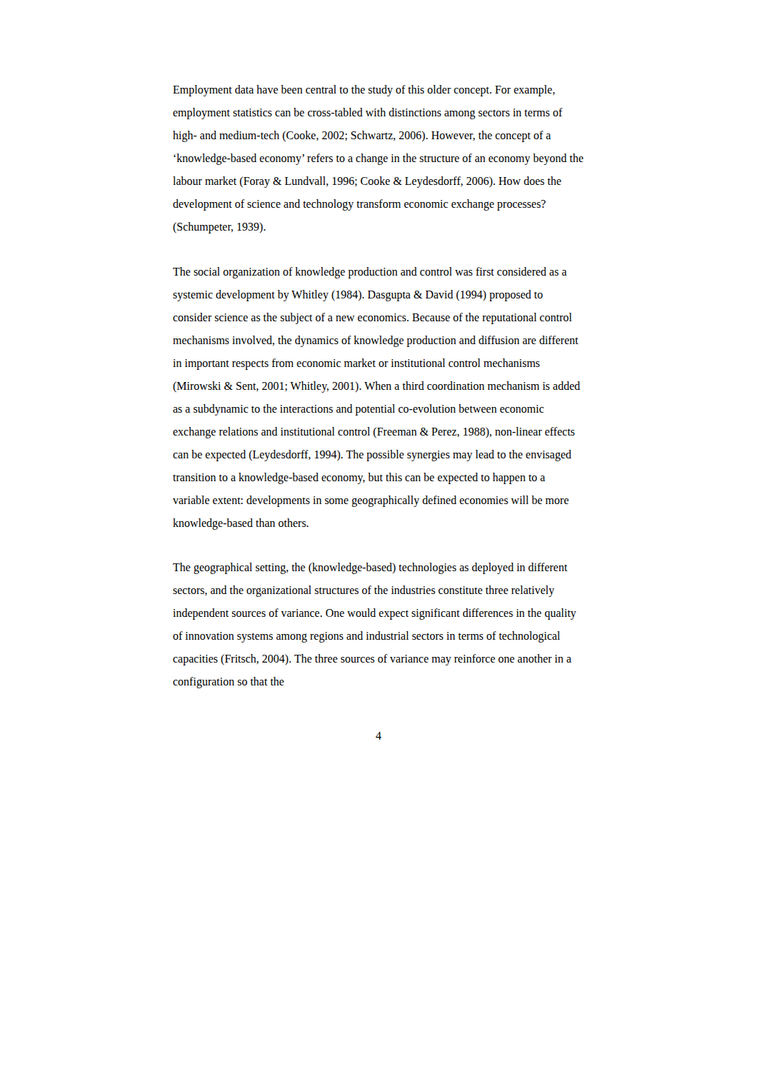Employment data have been central to the study of this older concept. For example, employment statistics can be cross-tabled with distinctions among sectors in terms of high- and medium-tech (Cooke, 2002; Schwartz, 2006). However, the concept of a ‘knowledge-based economy’ refers to a change in the structure of an economy beyond the labour market (Foray & Lundvall, 1996; Cooke & Leydesdorff, 2006). How does the development of science and technology transform economic exchange processes? (Schumpeter, 1939).
The social organization of knowledge production and control was first considered as a systemic development by Whitley (1984). Dasgupta & David (1994) proposed to consider science as the subject of a new economics. Because of the reputational control mechanisms involved, the dynamics of knowledge production and diffusion are different in important respects from economic market or institutional control mechanisms (Mirowski & Sent, 2001; Whitley, 2001). When a third coordination mechanism is added as a subdynamic to the interactions and potential co-evolution between economic exchange relations and institutional control (Freeman & Perez, 1988), non-linear effects can be expected (Leydesdorff, 1994). The possible synergies may lead to the envisaged transition to a knowledge-based economy, but this can be expected to happen to a variable extent: developments in some geographically defined economies will be more knowledge-based than others.
The geographical setting, the (knowledge-based) technologies as deployed in different sectors, and the organizational structures of the industries constitute three relatively independent sources of variance. One would expect significant differences in the quality of innovation systems among regions and industrial sectors in terms of technological capacities (Fritsch, 2004). The three sources of variance may reinforce one another in a configuration so that the
4